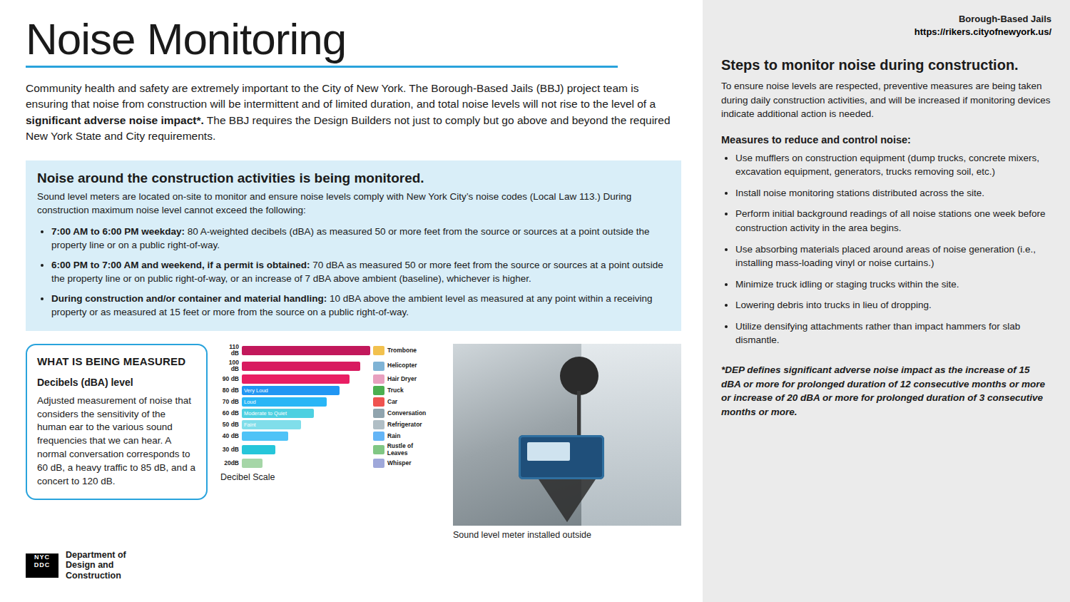Noise Monitoring
Community health and safety are extremely important to the City of New York. The Borough-Based Jails (BBJ) project team is ensuring that noise from construction will be intermittent and of limited duration, and total noise levels will not rise to the level of a significant adverse noise impact*. The BBJ requires the Design Builders not just to comply but go above and beyond the required New York State and City requirements.
Noise around the construction activities is being monitored.
Sound level meters are located on-site to monitor and ensure noise levels comply with New York City’s noise codes (Local Law 113.) During construction maximum noise level cannot exceed the following:
7:00 AM to 6:00 PM weekday: 80 A-weighted decibels (dBA) as measured 50 or more feet from the source or sources at a point outside the property line or on a public right-of-way.
6:00 PM to 7:00 AM and weekend, if a permit is obtained: 70 dBA as measured 50 or more feet from the source or sources at a point outside the property line or on public right-of-way, or an increase of 7 dBA above ambient (baseline), whichever is higher.
During construction and/or container and material handling: 10 dBA above the ambient level as measured at any point within a receiving property or as measured at 15 feet or more from the source on a public right-of-way.
WHAT IS BEING MEASURED
Decibels (dBA) level
Adjusted measurement of noise that considers the sensitivity of the human ear to the various sound frequencies that we can hear. A normal conversation corresponds to 60 dB, a heavy traffic to 85 dB, and a concert to 120 dB.
110 dB
Trombone
100 dB
Helicopter
90 dB
Hair Dryer
80 dB
Very Loud
Truck
70 dB
Loud
Car
60 dB
Moderate to Quiet
Conversation
50 dB
Faint
Refrigerator
40 dB
Rain
30 dB
Rustle of Leaves
20dB
Whisper
Decibel Scale
Sound level meter installed outside
NYC DDC
Department of
Design and
Construction
Borough-Based Jails
https://rikers.cityofnewyork.us/
Steps to monitor noise during construction.
To ensure noise levels are respected, preventive measures are being taken during daily construction activities, and will be increased if monitoring devices indicate additional action is needed.
Measures to reduce and control noise:
Use mufflers on construction equipment (dump trucks, concrete mixers, excavation equipment, generators, trucks removing soil, etc.)
Install noise monitoring stations distributed across the site.
Perform initial background readings of all noise stations one week before construction activity in the area begins.
Use absorbing materials placed around areas of noise generation (i.e., installing mass-loading vinyl or noise curtains.)
Minimize truck idling or staging trucks within the site.
Lowering debris into trucks in lieu of dropping.
Utilize densifying attachments rather than impact hammers for slab dismantle.
*DEP defines significant adverse noise impact as the increase of 15 dBA or more for prolonged duration of 12 consecutive months or more or increase of 20 dBA or more for prolonged duration of 3 consecutive months or more.